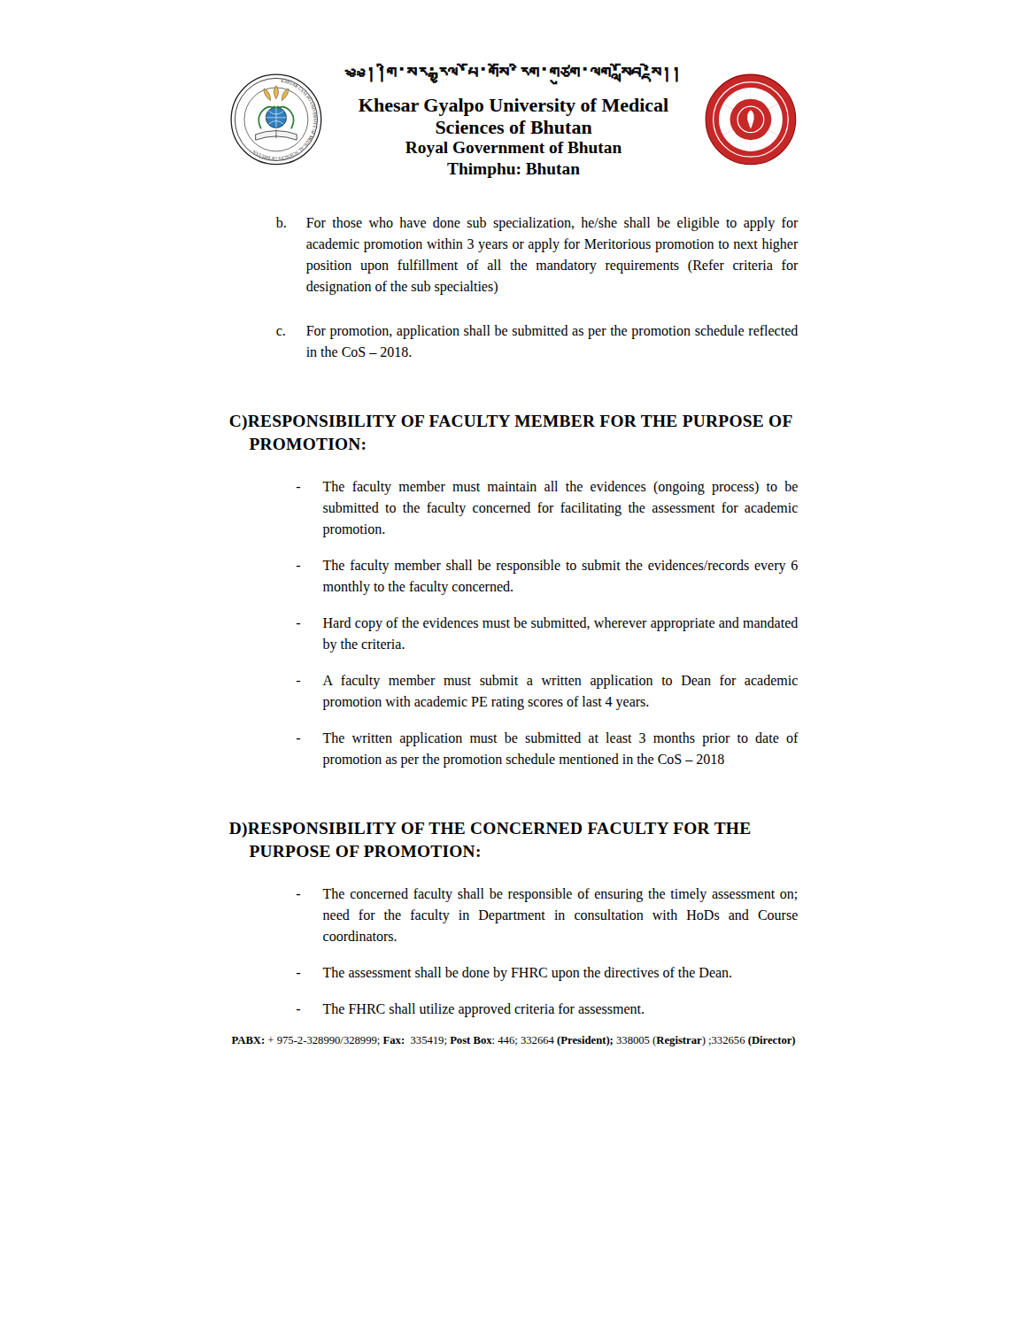KHESAR GYALPO UNIVERSITY OF MEDICAL SCIENCES OF BHUTAN
༄༅།།གི་སར་རྒྱལ་པོ་གསོ་རིག་གཙུག་ལག་སློབ་སྡེ།།
Khesar Gyalpo University of Medical Sciences of Bhutan
Royal Government of Bhutan
Thimphu: Bhutan
b. For those who have done sub specialization, he/she shall be eligible to apply for academic promotion within 3 years or apply for Meritorious promotion to next higher position upon fulfillment of all the mandatory requirements (Refer criteria for designation of the sub specialties)
c. For promotion, application shall be submitted as per the promotion schedule reflected in the CoS – 2018.
C) RESPONSIBILITY OF FACULTY MEMBER FOR THE PURPOSE OF PROMOTION:
The faculty member must maintain all the evidences (ongoing process) to be submitted to the faculty concerned for facilitating the assessment for academic promotion.
The faculty member shall be responsible to submit the evidences/records every 6 monthly to the faculty concerned.
Hard copy of the evidences must be submitted, wherever appropriate and mandated by the criteria.
A faculty member must submit a written application to Dean for academic promotion with academic PE rating scores of last 4 years.
The written application must be submitted at least 3 months prior to date of promotion as per the promotion schedule mentioned in the CoS – 2018
D) RESPONSIBILITY OF THE CONCERNED FACULTY FOR THE PURPOSE OF PROMOTION:
The concerned faculty shall be responsible of ensuring the timely assessment on; need for the faculty in Department in consultation with HoDs and Course coordinators.
The assessment shall be done by FHRC upon the directives of the Dean.
The FHRC shall utilize approved criteria for assessment.
PABX: + 975-2-328990/328999; Fax: 335419; Post Box: 446; 332664 (President); 338005 (Registrar) ;332656 (Director)